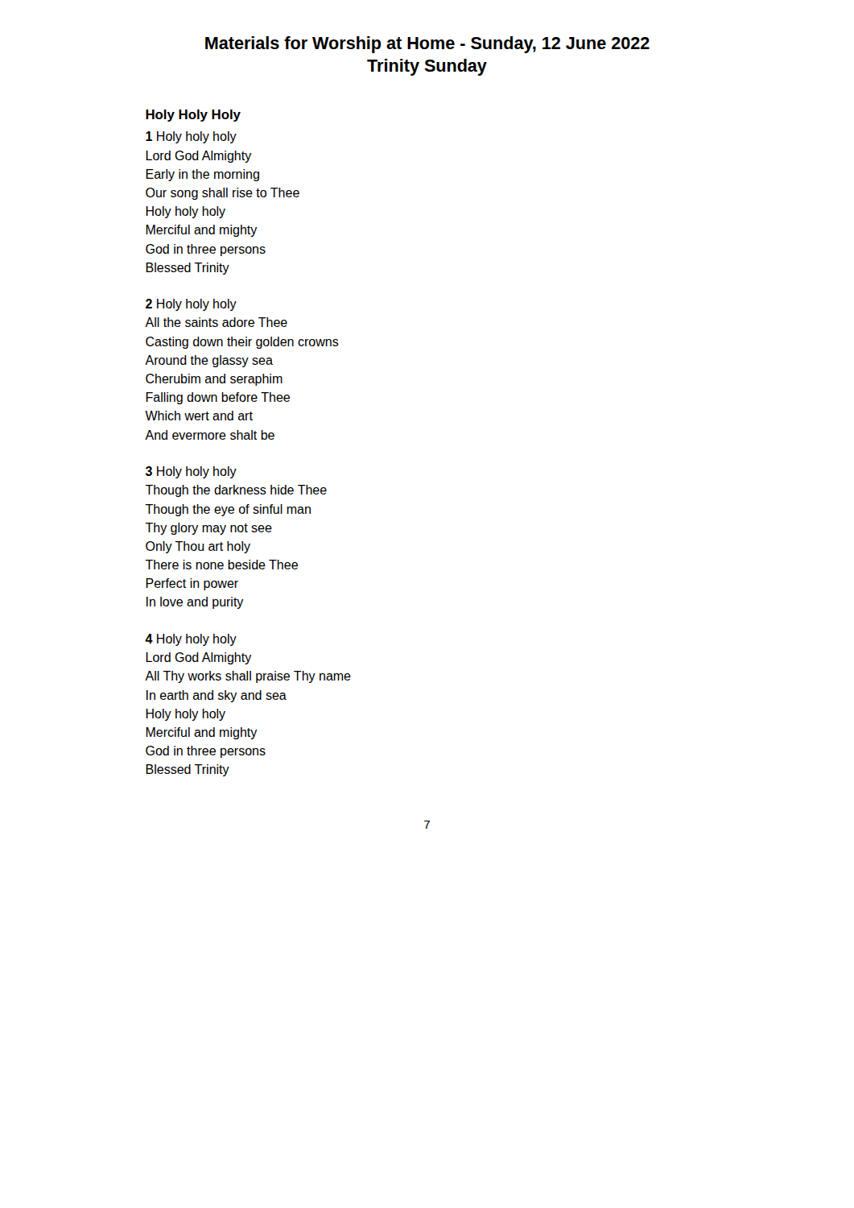Materials for Worship at Home - Sunday, 12 June 2022
Trinity Sunday
Holy Holy Holy
1 Holy holy holy
Lord God Almighty
Early in the morning
Our song shall rise to Thee
Holy holy holy
Merciful and mighty
God in three persons
Blessed Trinity
2 Holy holy holy
All the saints adore Thee
Casting down their golden crowns
Around the glassy sea
Cherubim and seraphim
Falling down before Thee
Which wert and art
And evermore shalt be
3 Holy holy holy
Though the darkness hide Thee
Though the eye of sinful man
Thy glory may not see
Only Thou art holy
There is none beside Thee
Perfect in power
In love and purity
4 Holy holy holy
Lord God Almighty
All Thy works shall praise Thy name
In earth and sky and sea
Holy holy holy
Merciful and mighty
God in three persons
Blessed Trinity
7